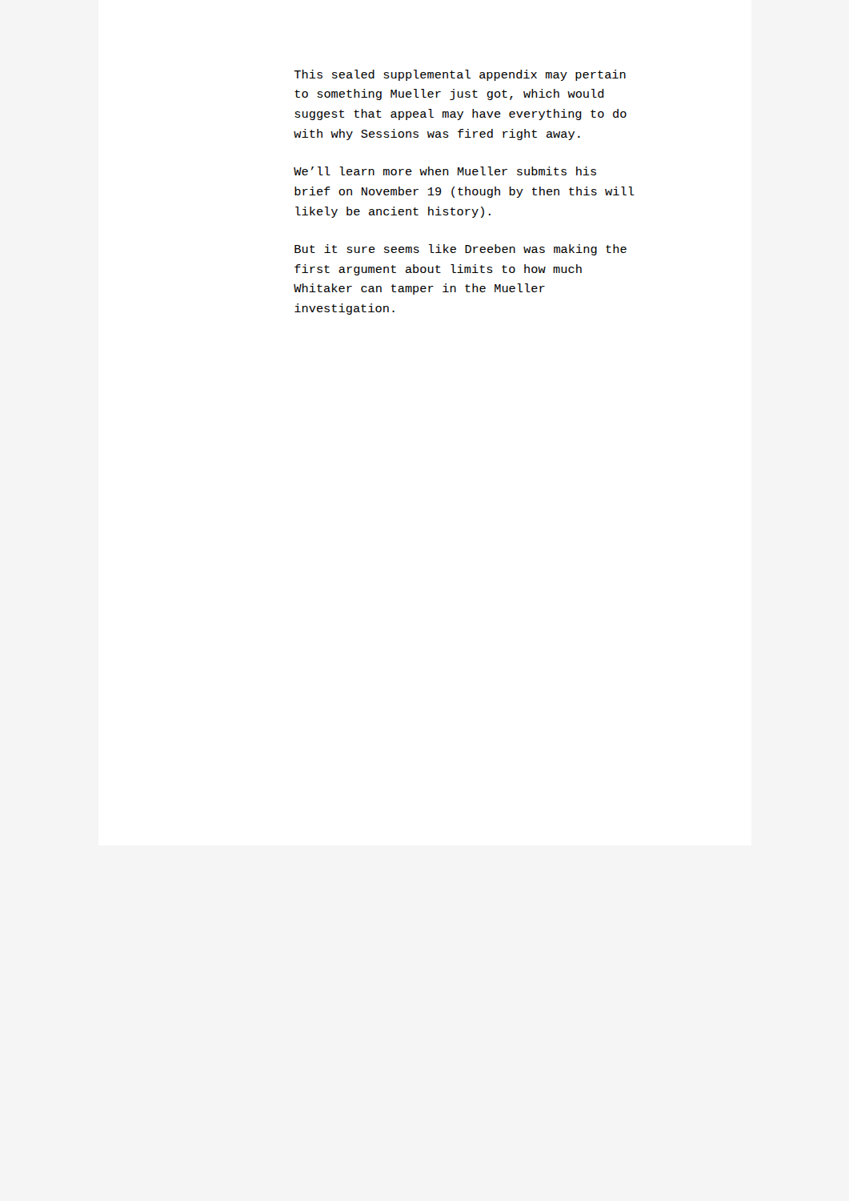This sealed supplemental appendix may pertain to something Mueller just got, which would suggest that appeal may have everything to do with why Sessions was fired right away.
We’ll learn more when Mueller submits his brief on November 19 (though by then this will likely be ancient history).
But it sure seems like Dreeben was making the first argument about limits to how much Whitaker can tamper in the Mueller investigation.